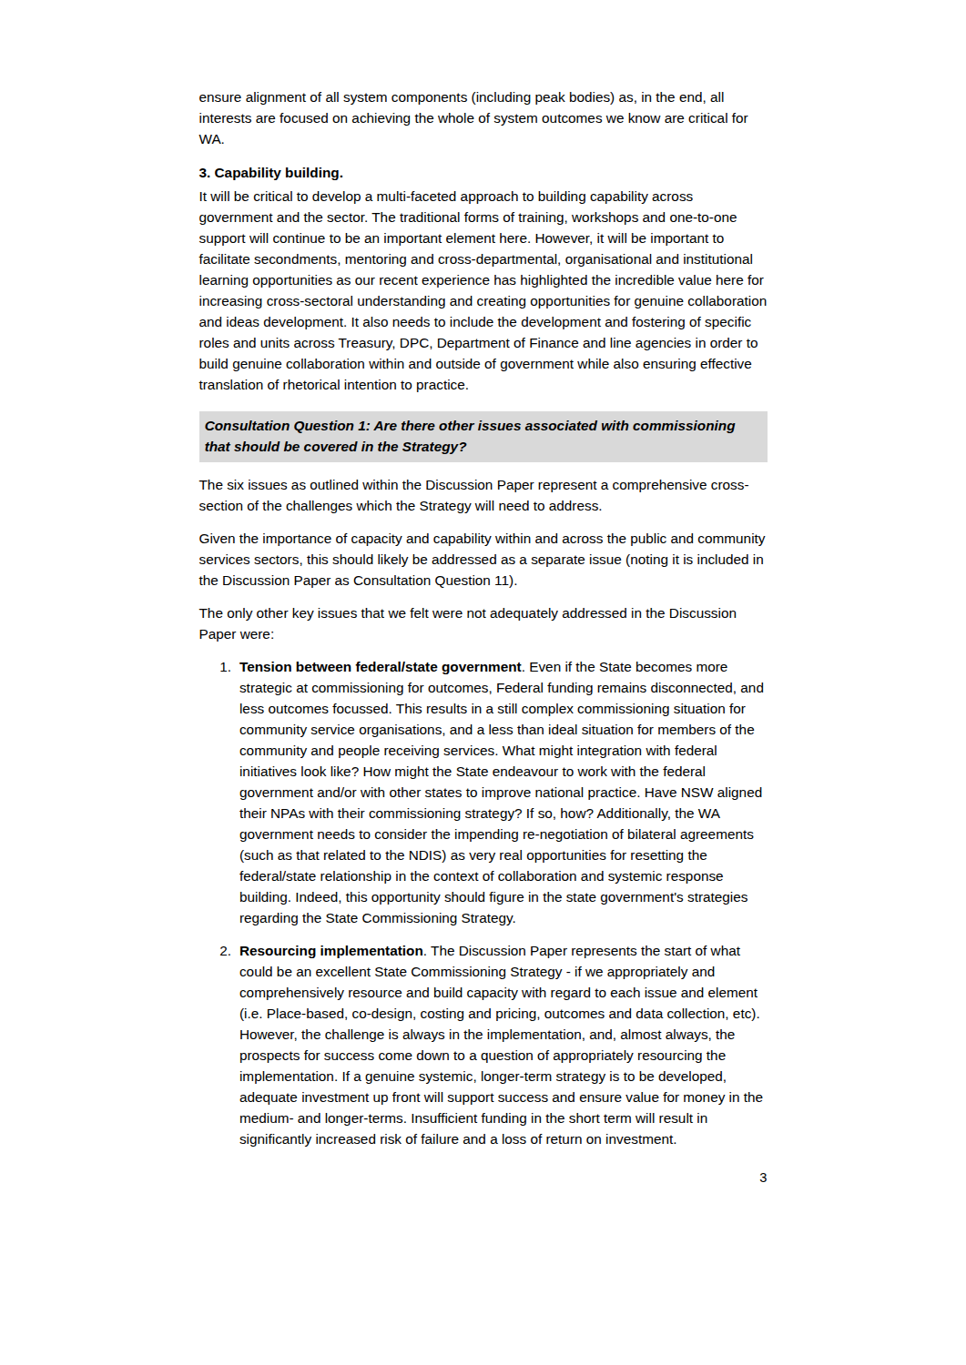ensure alignment of all system components (including peak bodies) as, in the end, all interests are focused on achieving the whole of system outcomes we know are critical for WA.
3. Capability building.
It will be critical to develop a multi-faceted approach to building capability across government and the sector. The traditional forms of training, workshops and one-to-one support will continue to be an important element here. However, it will be important to facilitate secondments, mentoring and cross-departmental, organisational and institutional learning opportunities as our recent experience has highlighted the incredible value here for increasing cross-sectoral understanding and creating opportunities for genuine collaboration and ideas development. It also needs to include the development and fostering of specific roles and units across Treasury, DPC, Department of Finance and line agencies in order to build genuine collaboration within and outside of government while also ensuring effective translation of rhetorical intention to practice.
Consultation Question 1: Are there other issues associated with commissioning that should be covered in the Strategy?
The six issues as outlined within the Discussion Paper represent a comprehensive cross-section of the challenges which the Strategy will need to address.
Given the importance of capacity and capability within and across the public and community services sectors, this should likely be addressed as a separate issue (noting it is included in the Discussion Paper as Consultation Question 11).
The only other key issues that we felt were not adequately addressed in the Discussion Paper were:
Tension between federal/state government. Even if the State becomes more strategic at commissioning for outcomes, Federal funding remains disconnected, and less outcomes focussed. This results in a still complex commissioning situation for community service organisations, and a less than ideal situation for members of the community and people receiving services. What might integration with federal initiatives look like? How might the State endeavour to work with the federal government and/or with other states to improve national practice. Have NSW aligned their NPAs with their commissioning strategy? If so, how? Additionally, the WA government needs to consider the impending re-negotiation of bilateral agreements (such as that related to the NDIS) as very real opportunities for resetting the federal/state relationship in the context of collaboration and systemic response building. Indeed, this opportunity should figure in the state government's strategies regarding the State Commissioning Strategy.
Resourcing implementation. The Discussion Paper represents the start of what could be an excellent State Commissioning Strategy - if we appropriately and comprehensively resource and build capacity with regard to each issue and element (i.e. Place-based, co-design, costing and pricing, outcomes and data collection, etc). However, the challenge is always in the implementation, and, almost always, the prospects for success come down to a question of appropriately resourcing the implementation. If a genuine systemic, longer-term strategy is to be developed, adequate investment up front will support success and ensure value for money in the medium- and longer-terms. Insufficient funding in the short term will result in significantly increased risk of failure and a loss of return on investment.
3